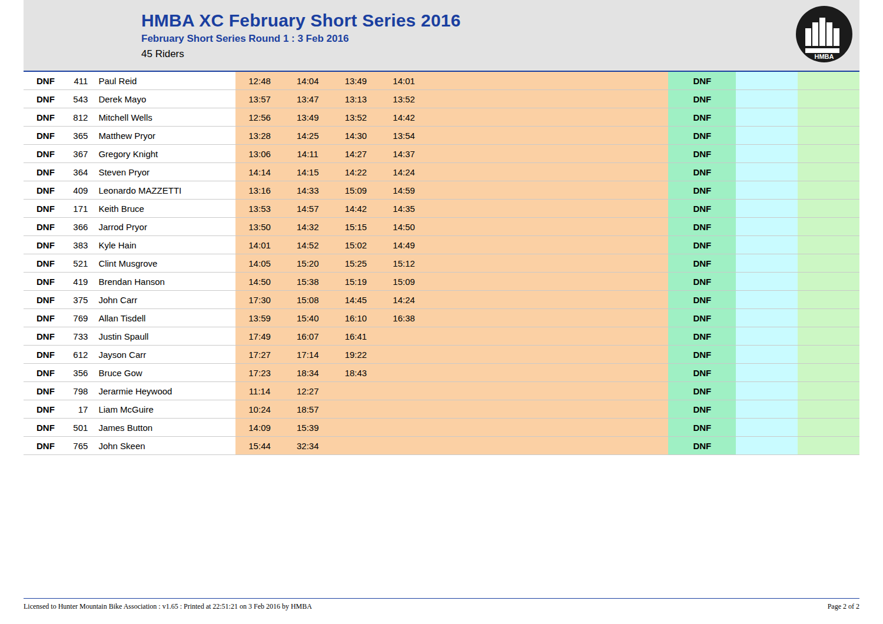HMBA XC February Short Series 2016
February Short Series Round 1 : 3 Feb 2016
45 Riders
HMBA
| DNF | 411 | Paul Reid | 12:48 | 14:04 | 13:49 | 14:01 | | | | | | DNF | | |
| DNF | 543 | Derek Mayo | 13:57 | 13:47 | 13:13 | 13:52 | | | | | | DNF | | |
| DNF | 812 | Mitchell Wells | 12:56 | 13:49 | 13:52 | 14:42 | | | | | | DNF | | |
| DNF | 365 | Matthew Pryor | 13:28 | 14:25 | 14:30 | 13:54 | | | | | | DNF | | |
| DNF | 367 | Gregory Knight | 13:06 | 14:11 | 14:27 | 14:37 | | | | | | DNF | | |
| DNF | 364 | Steven Pryor | 14:14 | 14:15 | 14:22 | 14:24 | | | | | | DNF | | |
| DNF | 409 | Leonardo MAZZETTI | 13:16 | 14:33 | 15:09 | 14:59 | | | | | | DNF | | |
| DNF | 171 | Keith Bruce | 13:53 | 14:57 | 14:42 | 14:35 | | | | | | DNF | | |
| DNF | 366 | Jarrod Pryor | 13:50 | 14:32 | 15:15 | 14:50 | | | | | | DNF | | |
| DNF | 383 | Kyle Hain | 14:01 | 14:52 | 15:02 | 14:49 | | | | | | DNF | | |
| DNF | 521 | Clint Musgrove | 14:05 | 15:20 | 15:25 | 15:12 | | | | | | DNF | | |
| DNF | 419 | Brendan Hanson | 14:50 | 15:38 | 15:19 | 15:09 | | | | | | DNF | | |
| DNF | 375 | John Carr | 17:30 | 15:08 | 14:45 | 14:24 | | | | | | DNF | | |
| DNF | 769 | Allan Tisdell | 13:59 | 15:40 | 16:10 | 16:38 | | | | | | DNF | | |
| DNF | 733 | Justin Spaull | 17:49 | 16:07 | 16:41 | | | | | | | DNF | | |
| DNF | 612 | Jayson Carr | 17:27 | 17:14 | 19:22 | | | | | | | DNF | | |
| DNF | 356 | Bruce Gow | 17:23 | 18:34 | 18:43 | | | | | | | DNF | | |
| DNF | 798 | Jerarmie Heywood | 11:14 | 12:27 | | | | | | | | DNF | | |
| DNF | 17 | Liam McGuire | 10:24 | 18:57 | | | | | | | | DNF | | |
| DNF | 501 | James Button | 14:09 | 15:39 | | | | | | | | DNF | | |
| DNF | 765 | John Skeen | 15:44 | 32:34 | | | | | | | | DNF | | |
Licensed to Hunter Mountain Bike Association : v1.65 : Printed at 22:51:21 on 3 Feb 2016 by HMBA Page 2 of 2